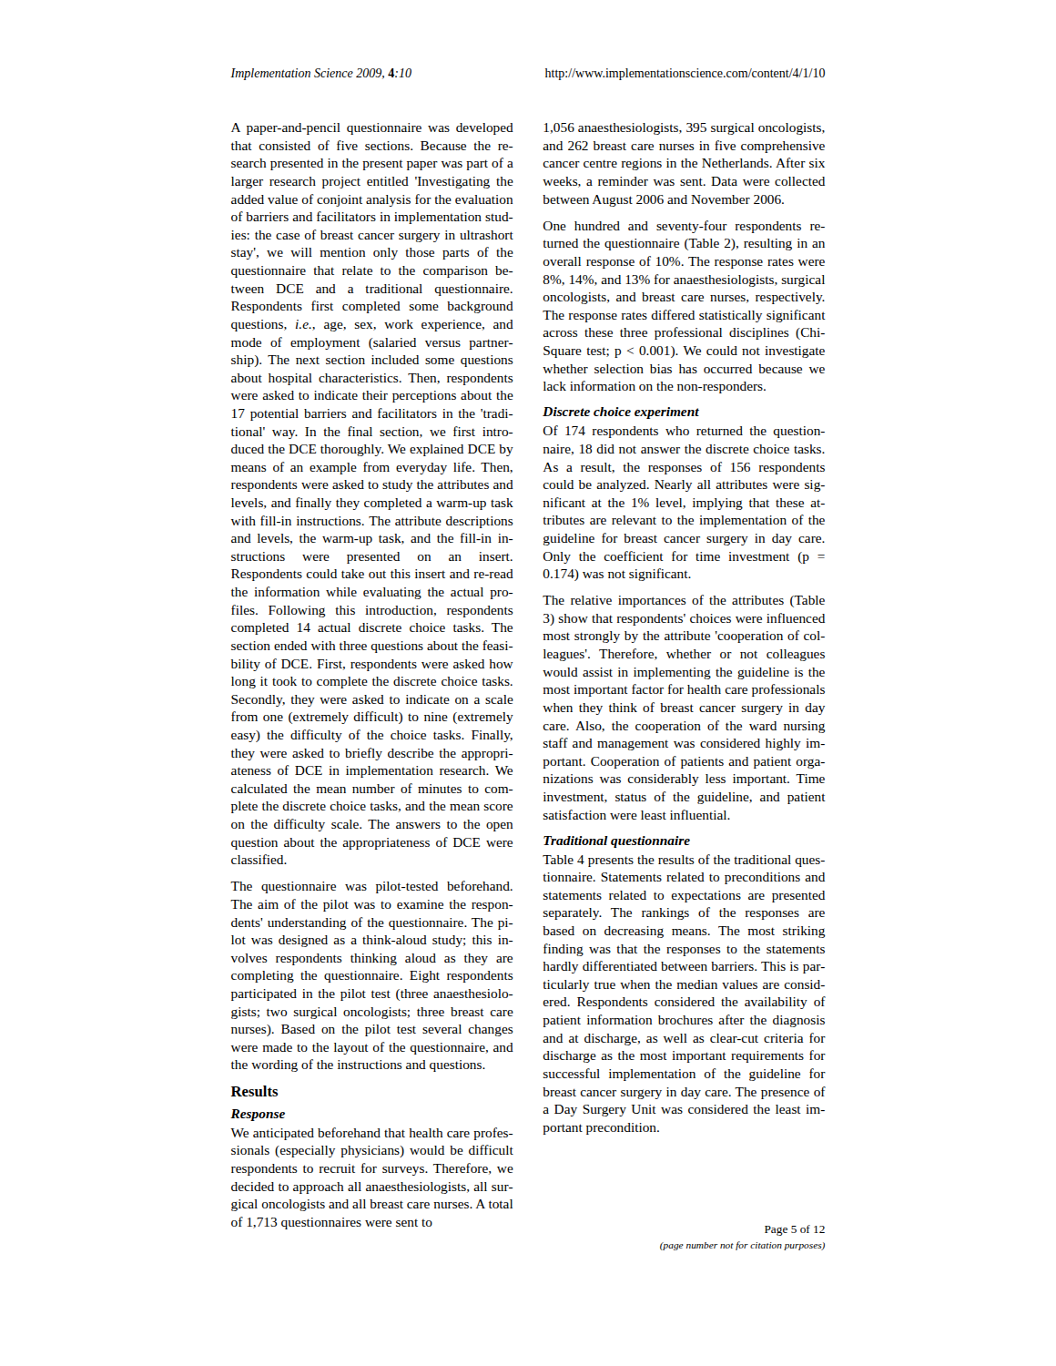Implementation Science 2009, 4:10
http://www.implementationscience.com/content/4/1/10
A paper-and-pencil questionnaire was developed that consisted of five sections. Because the research presented in the present paper was part of a larger research project entitled 'Investigating the added value of conjoint analysis for the evaluation of barriers and facilitators in implementation studies: the case of breast cancer surgery in ultrashort stay', we will mention only those parts of the questionnaire that relate to the comparison between DCE and a traditional questionnaire. Respondents first completed some background questions, i.e., age, sex, work experience, and mode of employment (salaried versus partnership). The next section included some questions about hospital characteristics. Then, respondents were asked to indicate their perceptions about the 17 potential barriers and facilitators in the 'traditional' way. In the final section, we first introduced the DCE thoroughly. We explained DCE by means of an example from everyday life. Then, respondents were asked to study the attributes and levels, and finally they completed a warm-up task with fill-in instructions. The attribute descriptions and levels, the warm-up task, and the fill-in instructions were presented on an insert. Respondents could take out this insert and re-read the information while evaluating the actual profiles. Following this introduction, respondents completed 14 actual discrete choice tasks. The section ended with three questions about the feasibility of DCE. First, respondents were asked how long it took to complete the discrete choice tasks. Secondly, they were asked to indicate on a scale from one (extremely difficult) to nine (extremely easy) the difficulty of the choice tasks. Finally, they were asked to briefly describe the appropriateness of DCE in implementation research. We calculated the mean number of minutes to complete the discrete choice tasks, and the mean score on the difficulty scale. The answers to the open question about the appropriateness of DCE were classified.
The questionnaire was pilot-tested beforehand. The aim of the pilot was to examine the respondents' understanding of the questionnaire. The pilot was designed as a think-aloud study; this involves respondents thinking aloud as they are completing the questionnaire. Eight respondents participated in the pilot test (three anaesthesiologists; two surgical oncologists; three breast care nurses). Based on the pilot test several changes were made to the layout of the questionnaire, and the wording of the instructions and questions.
Results
Response
We anticipated beforehand that health care professionals (especially physicians) would be difficult respondents to recruit for surveys. Therefore, we decided to approach all anaesthesiologists, all surgical oncologists and all breast care nurses. A total of 1,713 questionnaires were sent to
1,056 anaesthesiologists, 395 surgical oncologists, and 262 breast care nurses in five comprehensive cancer centre regions in the Netherlands. After six weeks, a reminder was sent. Data were collected between August 2006 and November 2006.
One hundred and seventy-four respondents returned the questionnaire (Table 2), resulting in an overall response of 10%. The response rates were 8%, 14%, and 13% for anaesthesiologists, surgical oncologists, and breast care nurses, respectively. The response rates differed statistically significant across these three professional disciplines (Chi-Square test; p < 0.001). We could not investigate whether selection bias has occurred because we lack information on the non-responders.
Discrete choice experiment
Of 174 respondents who returned the questionnaire, 18 did not answer the discrete choice tasks. As a result, the responses of 156 respondents could be analyzed. Nearly all attributes were significant at the 1% level, implying that these attributes are relevant to the implementation of the guideline for breast cancer surgery in day care. Only the coefficient for time investment (p = 0.174) was not significant.
The relative importances of the attributes (Table 3) show that respondents' choices were influenced most strongly by the attribute 'cooperation of colleagues'. Therefore, whether or not colleagues would assist in implementing the guideline is the most important factor for health care professionals when they think of breast cancer surgery in day care. Also, the cooperation of the ward nursing staff and management was considered highly important. Cooperation of patients and patient organizations was considerably less important. Time investment, status of the guideline, and patient satisfaction were least influential.
Traditional questionnaire
Table 4 presents the results of the traditional questionnaire. Statements related to preconditions and statements related to expectations are presented separately. The rankings of the responses are based on decreasing means. The most striking finding was that the responses to the statements hardly differentiated between barriers. This is particularly true when the median values are considered. Respondents considered the availability of patient information brochures after the diagnosis and at discharge, as well as clear-cut criteria for discharge as the most important requirements for successful implementation of the guideline for breast cancer surgery in day care. The presence of a Day Surgery Unit was considered the least important precondition.
Page 5 of 12
(page number not for citation purposes)